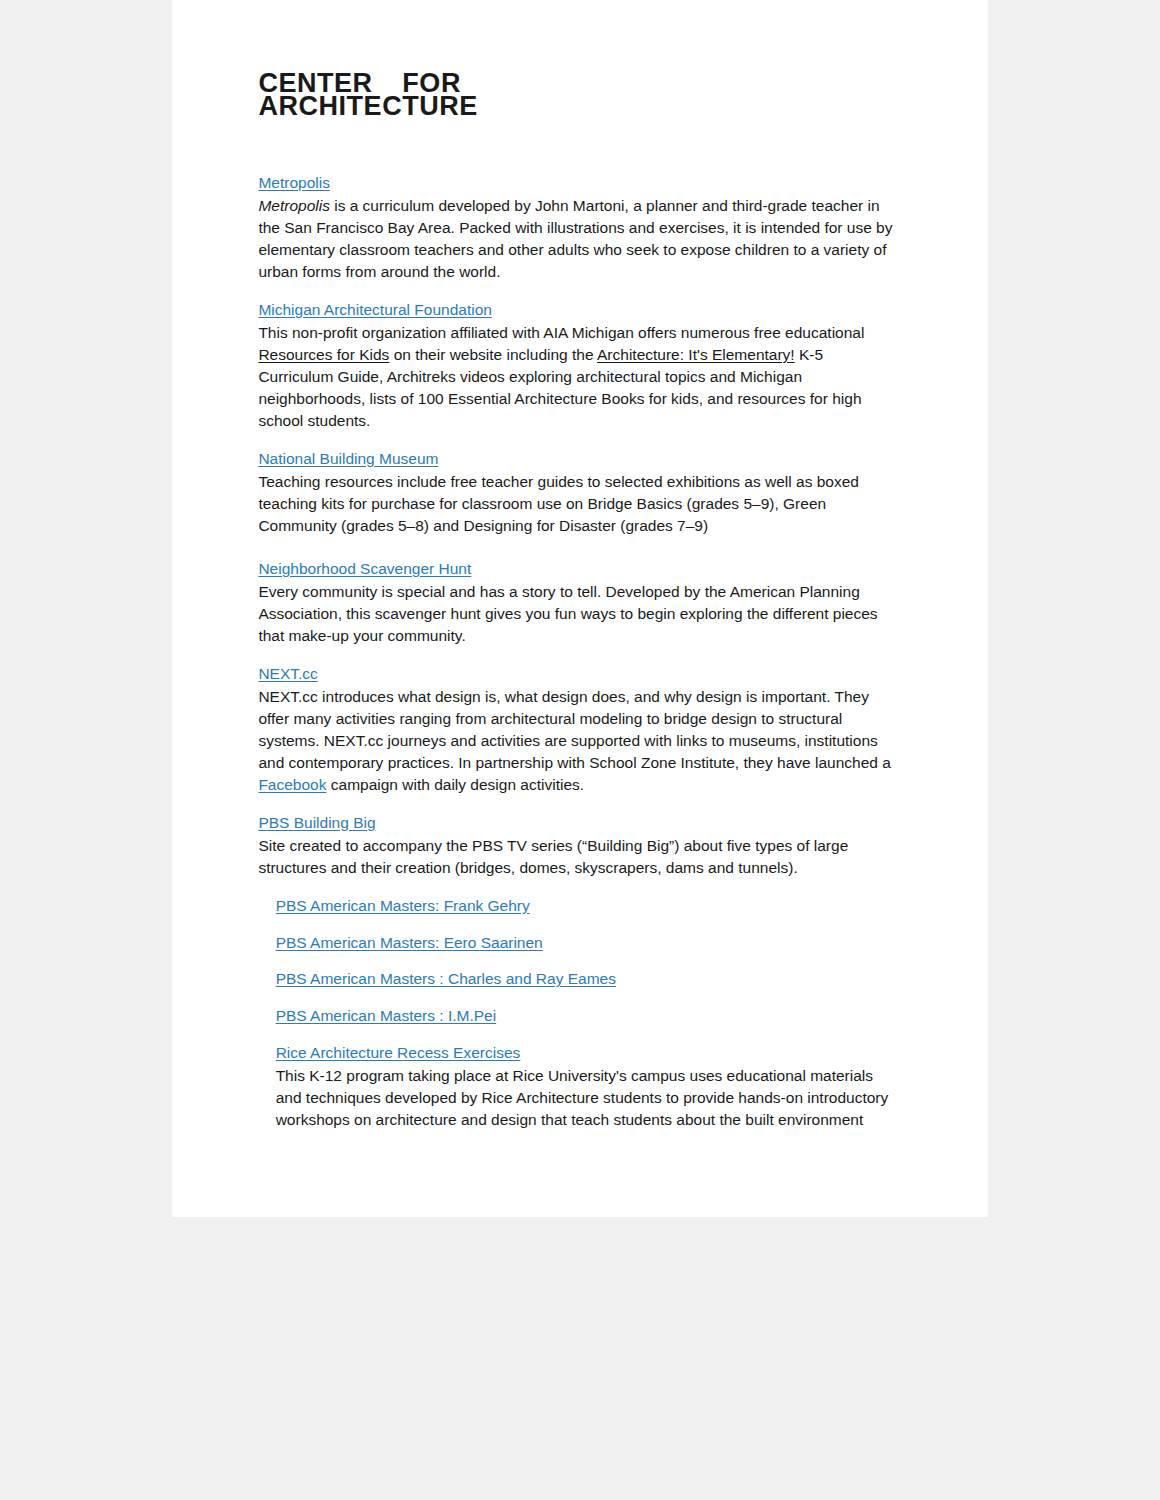CENTER FOR
ARCHITECTURE
Metropolis
Metropolis is a curriculum developed by John Martoni, a planner and third-grade teacher in the San Francisco Bay Area. Packed with illustrations and exercises, it is intended for use by elementary classroom teachers and other adults who seek to expose children to a variety of urban forms from around the world.
Michigan Architectural Foundation
This non-profit organization affiliated with AIA Michigan offers numerous free educational Resources for Kids on their website including the Architecture: It's Elementary! K-5 Curriculum Guide, Architreks videos exploring architectural topics and Michigan neighborhoods, lists of 100 Essential Architecture Books for kids, and resources for high school students.
National Building Museum
Teaching resources include free teacher guides to selected exhibitions as well as boxed teaching kits for purchase for classroom use on Bridge Basics (grades 5–9), Green Community (grades 5–8) and Designing for Disaster (grades 7–9)
Neighborhood Scavenger Hunt
Every community is special and has a story to tell. Developed by the American Planning Association, this scavenger hunt gives you fun ways to begin exploring the different pieces that make-up your community.
NEXT.cc
NEXT.cc introduces what design is, what design does, and why design is important. They offer many activities ranging from architectural modeling to bridge design to structural systems. NEXT.cc journeys and activities are supported with links to museums, institutions and contemporary practices. In partnership with School Zone Institute, they have launched a Facebook campaign with daily design activities.
PBS Building Big
Site created to accompany the PBS TV series (“Building Big”) about five types of large structures and their creation (bridges, domes, skyscrapers, dams and tunnels).
PBS American Masters: Frank Gehry
PBS American Masters: Eero Saarinen
PBS American Masters : Charles and Ray Eames
PBS American Masters : I.M.Pei
Rice Architecture Recess Exercises
This K-12 program taking place at Rice University's campus uses educational materials and techniques developed by Rice Architecture students to provide hands-on introductory workshops on architecture and design that teach students about the built environment